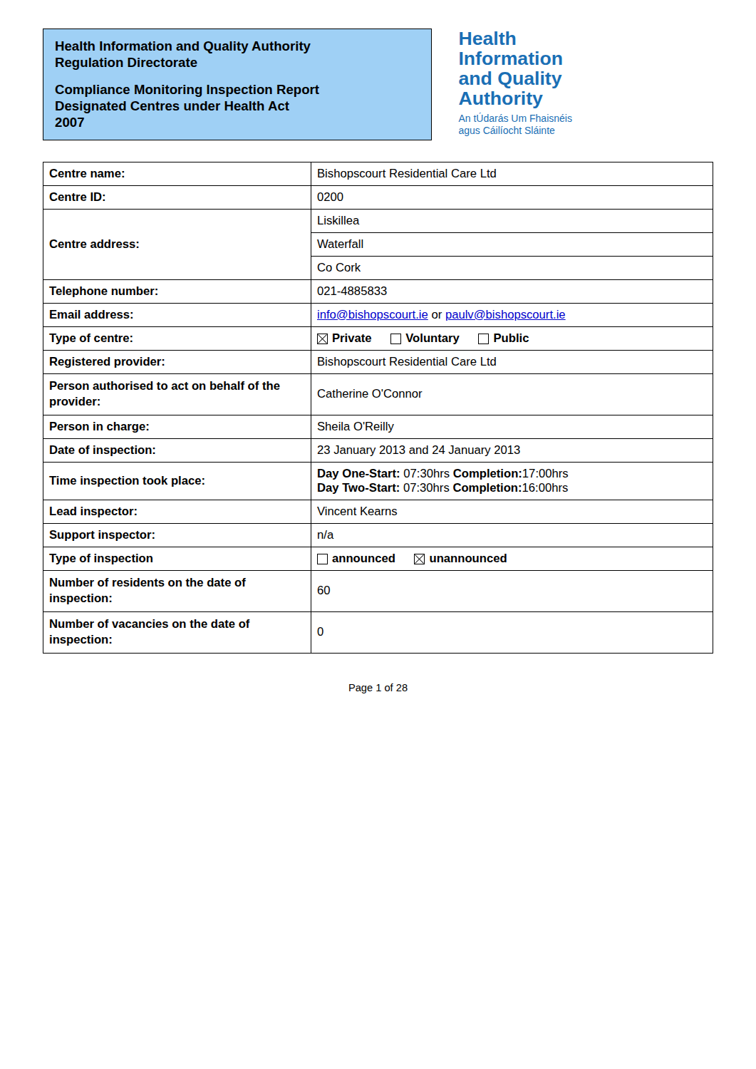Health Information and Quality Authority
Regulation Directorate
Compliance Monitoring Inspection Report
Designated Centres under Health Act
2007
Health
Information
and Quality
Authority
An tÚdarás Um Fhaisnéis
agus Cáilíocht Sláinte
| Centre name: | Bishopscourt Residential Care Ltd |
| Centre ID: | 0200 |
| Centre address: | Liskillea |
| Waterfall |
| Co Cork |
| Telephone number: | 021-4885833 |
| Email address: | info@bishopscourt.ie or paulv@bishopscourt.ie |
| Type of centre: | Private Voluntary Public |
| Registered provider: | Bishopscourt Residential Care Ltd |
| Person authorised to act on behalf of the provider: | Catherine O'Connor |
| Person in charge: | Sheila O'Reilly |
| Date of inspection: | 23 January 2013 and 24 January 2013 |
| Time inspection took place: | Day One-Start: 07:30hrs Completion: 17:00hrs Day Two-Start: 07:30hrs Completion: 16:00hrs |
| Lead inspector: | Vincent Kearns |
| Support inspector: | n/a |
| Type of inspection | announced unannounced |
| Number of residents on the date of inspection: | 60 |
| Number of vacancies on the date of inspection: | 0 |
Page 1 of 28